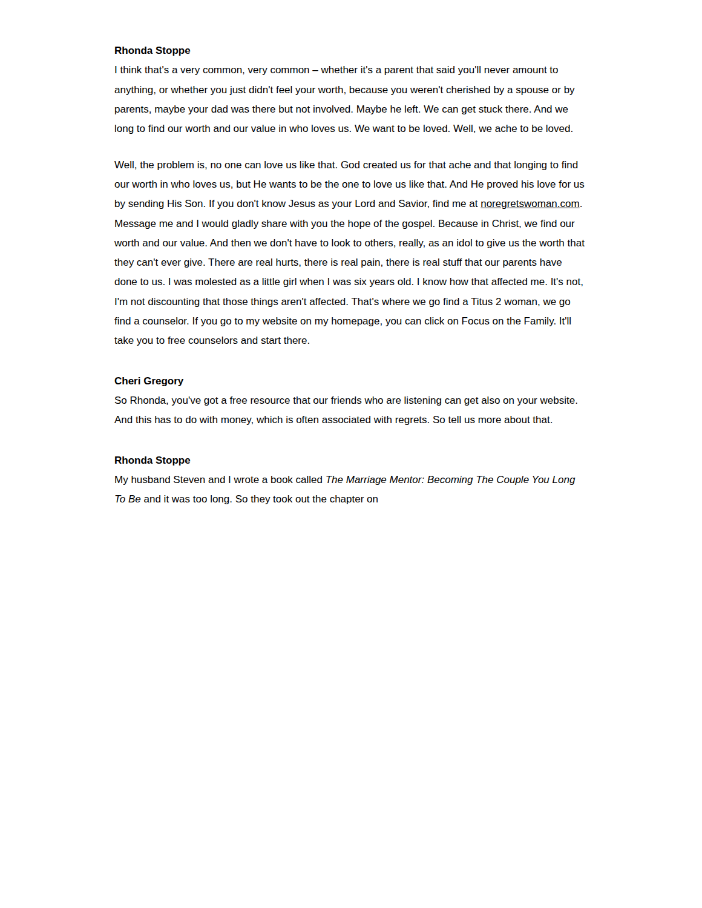Rhonda Stoppe
I think that's a very common, very common – whether it's a parent that said you'll never amount to anything, or whether you just didn't feel your worth, because you weren't cherished by a spouse or by parents, maybe your dad was there but not involved. Maybe he left. We can get stuck there. And we long to find our worth and our value in who loves us. We want to be loved. Well, we ache to be loved.
Well, the problem is, no one can love us like that. God created us for that ache and that longing to find our worth in who loves us, but He wants to be the one to love us like that. And He proved his love for us by sending His Son. If you don't know Jesus as your Lord and Savior, find me at noregretswoman.com. Message me and I would gladly share with you the hope of the gospel. Because in Christ, we find our worth and our value. And then we don't have to look to others, really, as an idol to give us the worth that they can't ever give. There are real hurts, there is real pain, there is real stuff that our parents have done to us. I was molested as a little girl when I was six years old. I know how that affected me. It's not, I'm not discounting that those things aren't affected. That's where we go find a Titus 2 woman, we go find a counselor. If you go to my website on my homepage, you can click on Focus on the Family. It'll take you to free counselors and start there.
Cheri Gregory
So Rhonda, you've got a free resource that our friends who are listening can get also on your website. And this has to do with money, which is often associated with regrets. So tell us more about that.
Rhonda Stoppe
My husband Steven and I wrote a book called The Marriage Mentor: Becoming The Couple You Long To Be and it was too long. So they took out the chapter on